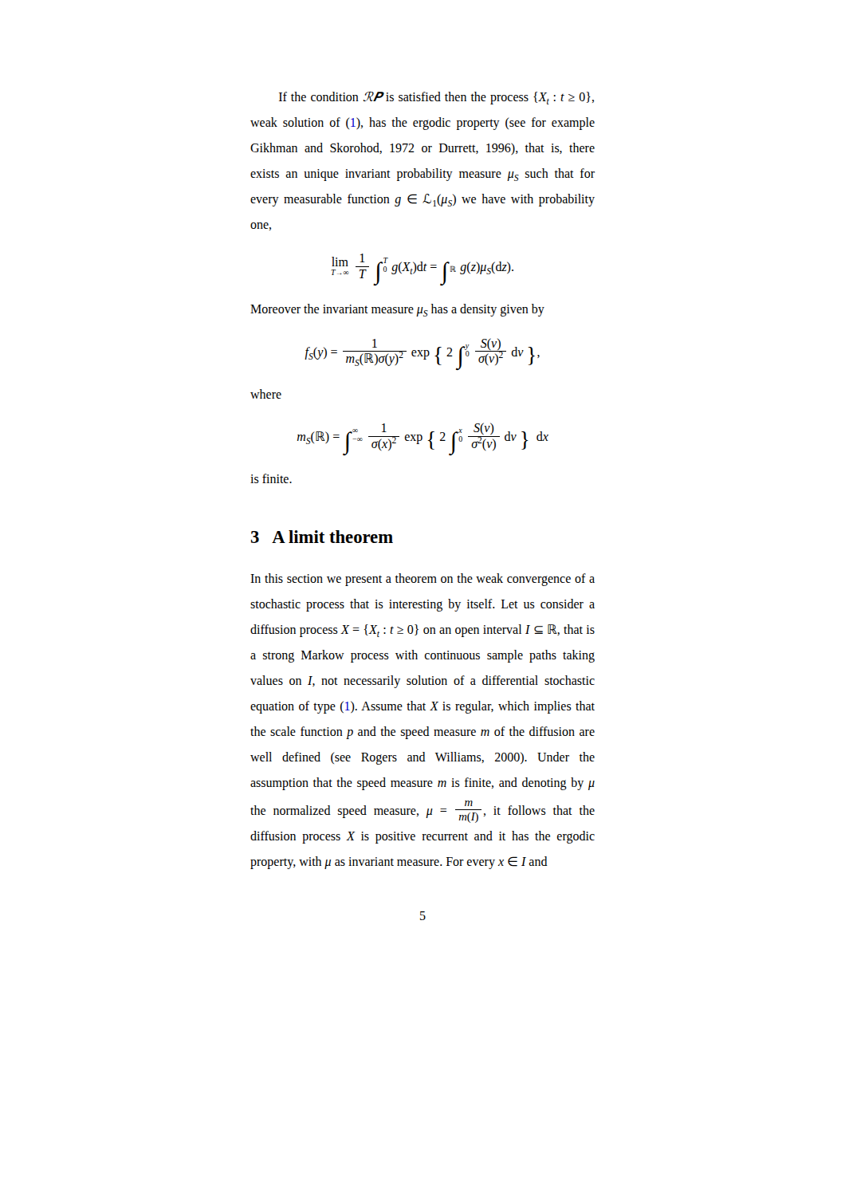If the condition ℛ𝑷 is satisfied then the process {Xt : t ≥ 0}, weak solution of (1), has the ergodic property (see for example Gikhman and Skorohod, 1972 or Durrett, 1996), that is, there exists an unique invariant probability measure μS such that for every measurable function g ∈ ℒ1(μS) we have with probability one,
lim T→∞ 1 T ∫T 0 g(Xt)dt = ∫ ℝ g(z)μS(dz).
Moreover the invariant measure μS has a density given by
fS(y) = 1 mS(ℝ)σ(y)2 exp { 2 ∫y 0 S(v) σ(v)2 dv },
where
mS(ℝ) = ∫∞−∞ 1 σ(x)2 exp { 2 ∫x 0 S(v) σ2(v) dv } dx
is finite.
3 A limit theorem
In this section we present a theorem on the weak convergence of a stochastic process that is interesting by itself. Let us consider a diffusion process X = {Xt : t ≥ 0} on an open interval I ⊆ ℝ, that is a strong Markow process with continuous sample paths taking values on I, not necessarily solution of a differential stochastic equation of type (1). Assume that X is regular, which implies that the scale function p and the speed measure m of the diffusion are well defined (see Rogers and Williams, 2000). Under the assumption that the speed measure m is finite, and denoting by μ the normalized speed measure, μ = mm(I), it follows that the diffusion process X is positive recurrent and it has the ergodic property, with μ as invariant measure. For every x ∈ I and
5